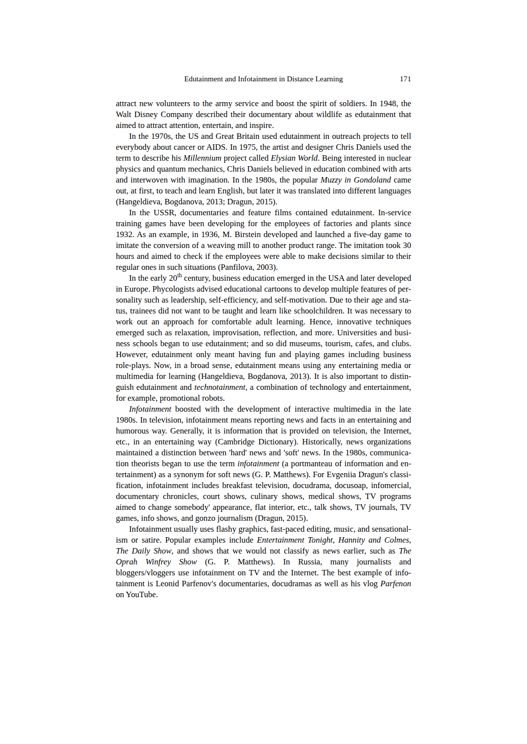Edutainment and Infotainment in Distance Learning 171
attract new volunteers to the army service and boost the spirit of soldiers. In 1948, the Walt Disney Company described their documentary about wildlife as edutainment that aimed to attract attention, entertain, and inspire.
In the 1970s, the US and Great Britain used edutainment in outreach projects to tell everybody about cancer or AIDS. In 1975, the artist and designer Chris Daniels used the term to describe his Millennium project called Elysian World. Being interested in nuclear physics and quantum mechanics, Chris Daniels believed in education combined with arts and interwoven with imagination. In the 1980s, the popular Muzzy in Gondoland came out, at first, to teach and learn English, but later it was translated into different languages (Hangeldieva, Bogdanova, 2013; Dragun, 2015).
In the USSR, documentaries and feature films contained edutainment. In-service training games have been developing for the employees of factories and plants since 1932. As an example, in 1936, M. Birstein developed and launched a five-day game to imitate the conversion of a weaving mill to another product range. The imitation took 30 hours and aimed to check if the employees were able to make decisions similar to their regular ones in such situations (Panfilova, 2003).
In the early 20th century, business education emerged in the USA and later developed in Europe. Phycologists advised educational cartoons to develop multiple features of personality such as leadership, self-efficiency, and self-motivation. Due to their age and status, trainees did not want to be taught and learn like schoolchildren. It was necessary to work out an approach for comfortable adult learning. Hence, innovative techniques emerged such as relaxation, improvisation, reflection, and more. Universities and business schools began to use edutainment; and so did museums, tourism, cafes, and clubs. However, edutainment only meant having fun and playing games including business role-plays. Now, in a broad sense, edutainment means using any entertaining media or multimedia for learning (Hangeldieva, Bogdanova, 2013). It is also important to distinguish edutainment and technotainment, a combination of technology and entertainment, for example, promotional robots.
Infotainment boosted with the development of interactive multimedia in the late 1980s. In television, infotainment means reporting news and facts in an entertaining and humorous way. Generally, it is information that is provided on television, the Internet, etc., in an entertaining way (Cambridge Dictionary). Historically, news organizations maintained a distinction between 'hard' news and 'soft' news. In the 1980s, communication theorists began to use the term infotainment (a portmanteau of information and entertainment) as a synonym for soft news (G. P. Matthews). For Evgeniia Dragun's classification, infotainment includes breakfast television, docudrama, docusoap, infomercial, documentary chronicles, court shows, culinary shows, medical shows, TV programs aimed to change somebody' appearance, flat interior, etc., talk shows, TV journals, TV games, info shows, and gonzo journalism (Dragun, 2015).
Infotainment usually uses flashy graphics, fast-paced editing, music, and sensationalism or satire. Popular examples include Entertainment Tonight, Hannity and Colmes, The Daily Show, and shows that we would not classify as news earlier, such as The Oprah Winfrey Show (G. P. Matthews). In Russia, many journalists and bloggers/vloggers use infotainment on TV and the Internet. The best example of infotainment is Leonid Parfenov's documentaries, docudramas as well as his vlog Parfenon on YouTube.